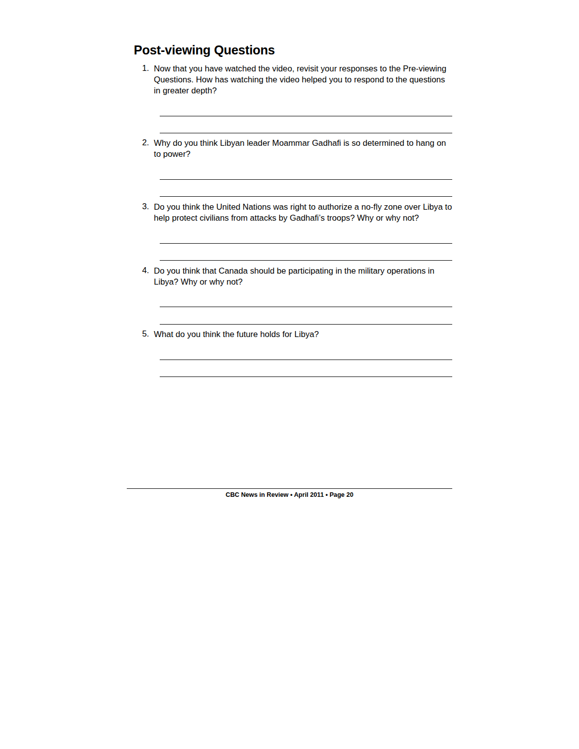Post-viewing Questions
1.
Now that you have watched the video, revisit your responses to the Pre-viewing Questions. How has watching the video helped you to respond to the questions in greater depth?
2.
Why do you think Libyan leader Moammar Gadhafi is so determined to hang on to power?
3.
Do you think the United Nations was right to authorize a no-fly zone over Libya to help protect civilians from attacks by Gadhafi’s troops? Why or why not?
4.
Do you think that Canada should be participating in the military operations in Libya? Why or why not?
5.
What do you think the future holds for Libya?
CBC News in Review • April 2011 • Page 20